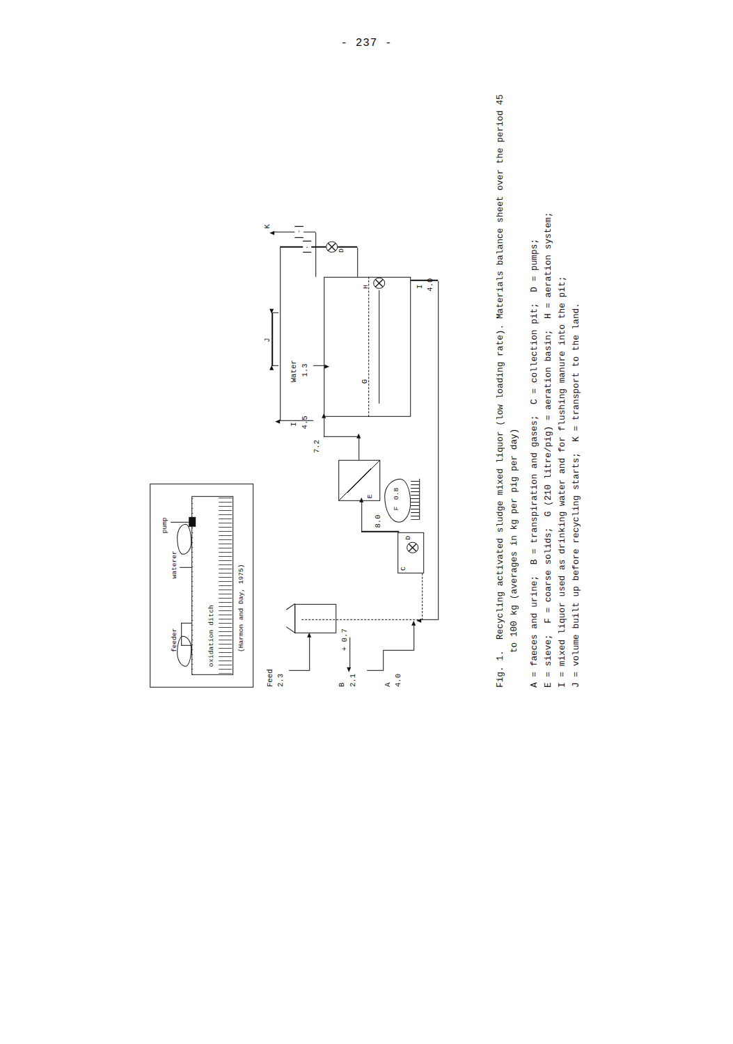- 237 -
pump feeder waterer oxidation ditch (Harmon and Day, 1975)
Feed 2.3 + 0.7 B 2.1 A 4.0 C D 8.0 E F 0.8 7.2 G H Water 1.3 I 4.5 D I 4.0 J K
Fig. 1. Recycling activated sludge mixed liquor (low loading rate). Materials balance sheet over the period 45 to 100 kg (averages in kg per pig per day)
A = faeces and urine; B = transpiration and gases; C = collection pit; D = pumps;
E = sieve; F = coarse solids; G (210 litre/pig) = aeration basin; H = aeration system;
I = mixed liquor used as drinking water and for flushing manure into the pit;
J = volume built up before recycling starts; K = transport to the land.